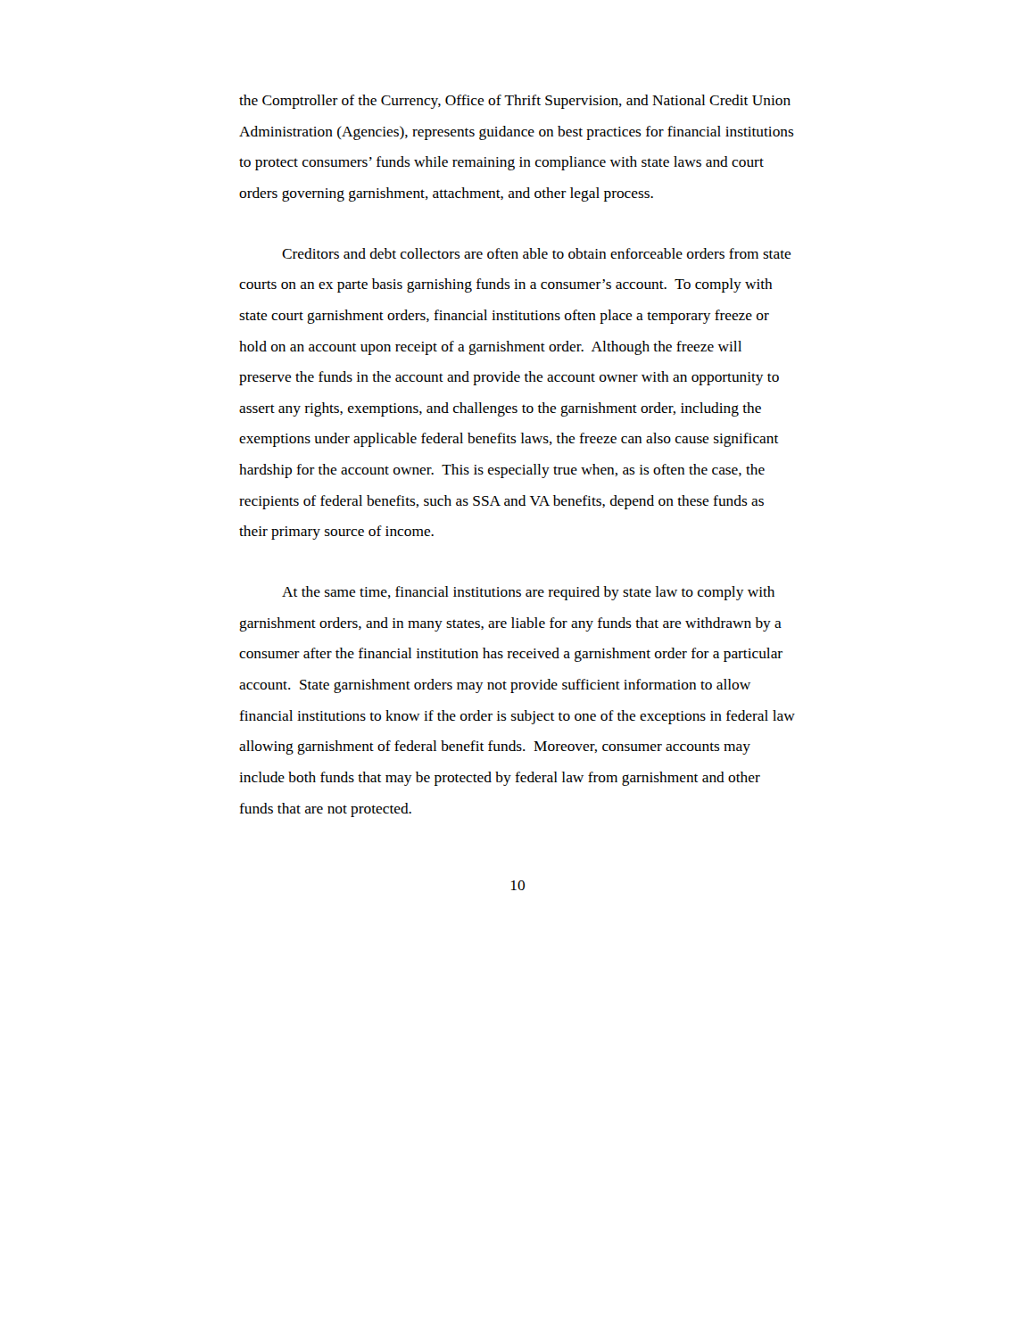the Comptroller of the Currency, Office of Thrift Supervision, and National Credit Union Administration (Agencies), represents guidance on best practices for financial institutions to protect consumers’ funds while remaining in compliance with state laws and court orders governing garnishment, attachment, and other legal process.
Creditors and debt collectors are often able to obtain enforceable orders from state courts on an ex parte basis garnishing funds in a consumer’s account. To comply with state court garnishment orders, financial institutions often place a temporary freeze or hold on an account upon receipt of a garnishment order. Although the freeze will preserve the funds in the account and provide the account owner with an opportunity to assert any rights, exemptions, and challenges to the garnishment order, including the exemptions under applicable federal benefits laws, the freeze can also cause significant hardship for the account owner. This is especially true when, as is often the case, the recipients of federal benefits, such as SSA and VA benefits, depend on these funds as their primary source of income.
At the same time, financial institutions are required by state law to comply with garnishment orders, and in many states, are liable for any funds that are withdrawn by a consumer after the financial institution has received a garnishment order for a particular account. State garnishment orders may not provide sufficient information to allow financial institutions to know if the order is subject to one of the exceptions in federal law allowing garnishment of federal benefit funds. Moreover, consumer accounts may include both funds that may be protected by federal law from garnishment and other funds that are not protected.
10